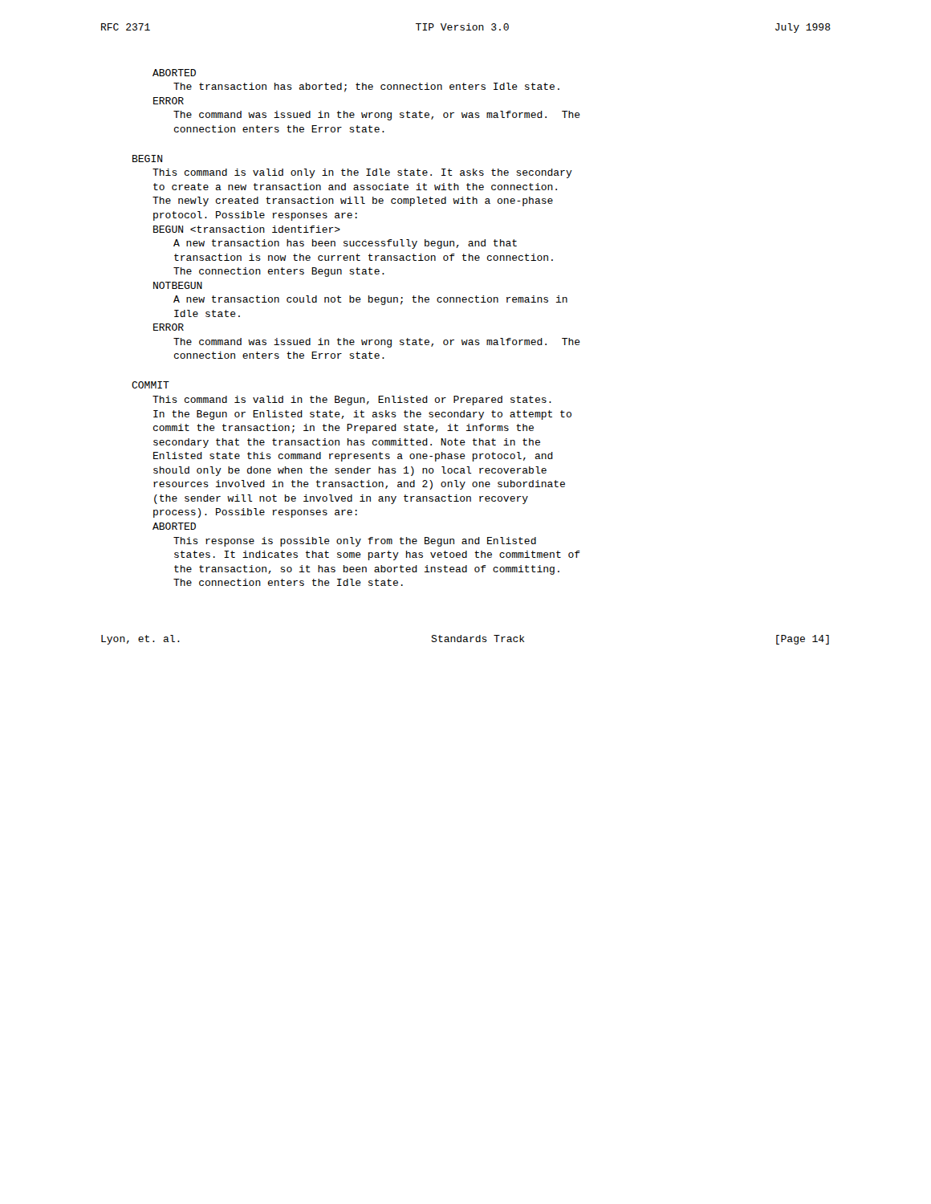RFC 2371 TIP Version 3.0 July 1998
ABORTED
The transaction has aborted; the connection enters Idle state.
ERROR
The command was issued in the wrong state, or was malformed.  The
connection enters the Error state.
BEGIN
This command is valid only in the Idle state. It asks the secondary
to create a new transaction and associate it with the connection.
The newly created transaction will be completed with a one-phase
protocol. Possible responses are:
BEGUN <transaction identifier>
A new transaction has been successfully begun, and that
transaction is now the current transaction of the connection.
The connection enters Begun state.
NOTBEGUN
A new transaction could not be begun; the connection remains in
Idle state.
ERROR
The command was issued in the wrong state, or was malformed.  The
connection enters the Error state.
COMMIT
This command is valid in the Begun, Enlisted or Prepared states.
In the Begun or Enlisted state, it asks the secondary to attempt to
commit the transaction; in the Prepared state, it informs the
secondary that the transaction has committed. Note that in the
Enlisted state this command represents a one-phase protocol, and
should only be done when the sender has 1) no local recoverable
resources involved in the transaction, and 2) only one subordinate
(the sender will not be involved in any transaction recovery
process). Possible responses are:
ABORTED
This response is possible only from the Begun and Enlisted
states. It indicates that some party has vetoed the commitment of
the transaction, so it has been aborted instead of committing.
The connection enters the Idle state.
Lyon, et. al. Standards Track [Page 14]